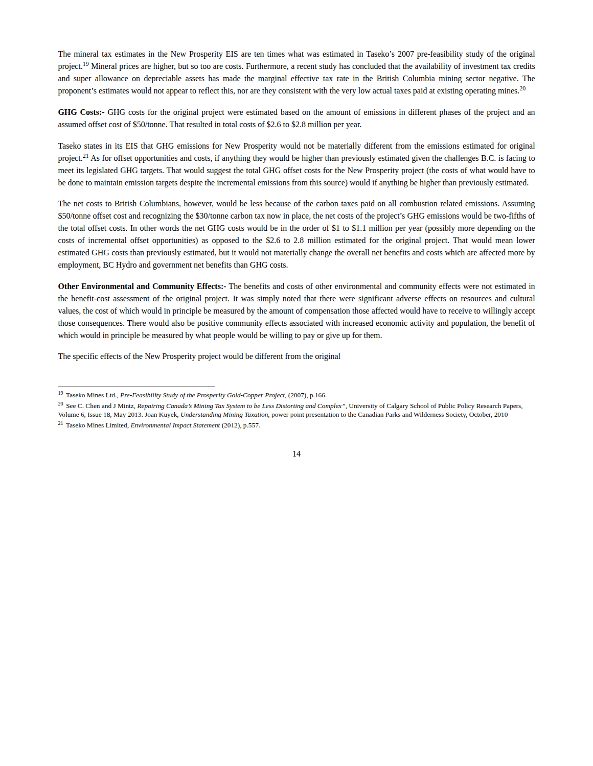The mineral tax estimates in the New Prosperity EIS are ten times what was estimated in Taseko’s 2007 pre-feasibility study of the original project.19 Mineral prices are higher, but so too are costs. Furthermore, a recent study has concluded that the availability of investment tax credits and super allowance on depreciable assets has made the marginal effective tax rate in the British Columbia mining sector negative. The proponent’s estimates would not appear to reflect this, nor are they consistent with the very low actual taxes paid at existing operating mines.20
GHG Costs:- GHG costs for the original project were estimated based on the amount of emissions in different phases of the project and an assumed offset cost of $50/tonne. That resulted in total costs of $2.6 to $2.8 million per year.
Taseko states in its EIS that GHG emissions for New Prosperity would not be materially different from the emissions estimated for original project.21 As for offset opportunities and costs, if anything they would be higher than previously estimated given the challenges B.C. is facing to meet its legislated GHG targets. That would suggest the total GHG offset costs for the New Prosperity project (the costs of what would have to be done to maintain emission targets despite the incremental emissions from this source) would if anything be higher than previously estimated.
The net costs to British Columbians, however, would be less because of the carbon taxes paid on all combustion related emissions. Assuming $50/tonne offset cost and recognizing the $30/tonne carbon tax now in place, the net costs of the project’s GHG emissions would be two-fifths of the total offset costs. In other words the net GHG costs would be in the order of $1 to $1.1 million per year (possibly more depending on the costs of incremental offset opportunities) as opposed to the $2.6 to 2.8 million estimated for the original project. That would mean lower estimated GHG costs than previously estimated, but it would not materially change the overall net benefits and costs which are affected more by employment, BC Hydro and government net benefits than GHG costs.
Other Environmental and Community Effects:- The benefits and costs of other environmental and community effects were not estimated in the benefit-cost assessment of the original project. It was simply noted that there were significant adverse effects on resources and cultural values, the cost of which would in principle be measured by the amount of compensation those affected would have to receive to willingly accept those consequences. There would also be positive community effects associated with increased economic activity and population, the benefit of which would in principle be measured by what people would be willing to pay or give up for them.
The specific effects of the New Prosperity project would be different from the original
19 Taseko Mines Ltd., Pre-Feasibility Study of the Prosperity Gold-Copper Project, (2007), p.166.
20 See C. Chen and J Mintz, Repairing Canada’s Mining Tax System to be Less Distorting and Complex”, University of Calgary School of Public Policy Research Papers, Volume 6, Issue 18, May 2013. Joan Kuyek, Understanding Mining Taxation, power point presentation to the Canadian Parks and Wilderness Society, October, 2010
21 Taseko Mines Limited, Environmental Impact Statement (2012), p.557.
14